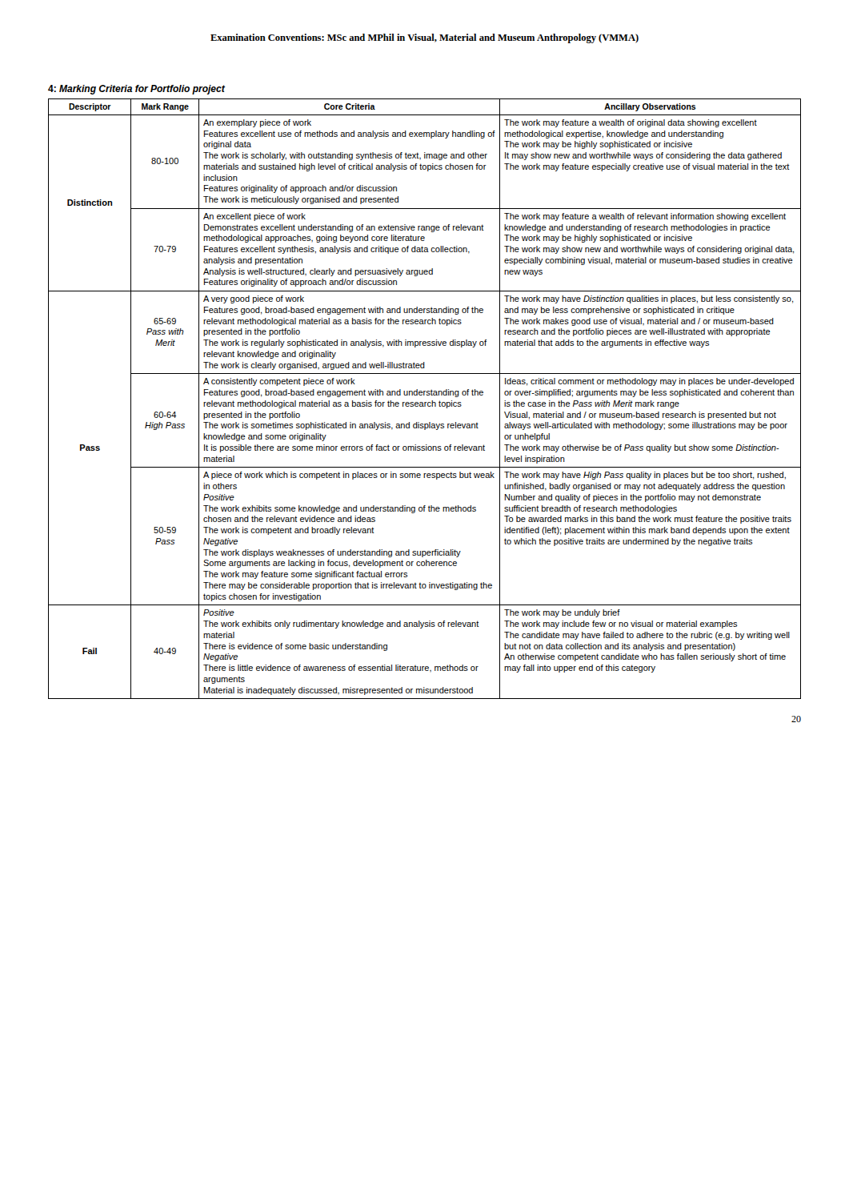Examination Conventions: MSc and MPhil in Visual, Material and Museum Anthropology (VMMA)
4: Marking Criteria for Portfolio project
| Descriptor | Mark Range | Core Criteria | Ancillary Observations |
| --- | --- | --- | --- |
| Distinction | 80-100 | An exemplary piece of work Features excellent use of methods and analysis and exemplary handling of original data The work is scholarly, with outstanding synthesis of text, image and other materials and sustained high level of critical analysis of topics chosen for inclusion Features originality of approach and/or discussion The work is meticulously organised and presented | The work may feature a wealth of original data showing excellent methodological expertise, knowledge and understanding The work may be highly sophisticated or incisive It may show new and worthwhile ways of considering the data gathered The work may feature especially creative use of visual material in the text |
| 70-79 | An excellent piece of work Demonstrates excellent understanding of an extensive range of relevant methodological approaches, going beyond core literature Features excellent synthesis, analysis and critique of data collection, analysis and presentation Analysis is well-structured, clearly and persuasively argued Features originality of approach and/or discussion | The work may feature a wealth of relevant information showing excellent knowledge and understanding of research methodologies in practice The work may be highly sophisticated or incisive The work may show new and worthwhile ways of considering original data, especially combining visual, material or museum-based studies in creative new ways |
| Pass | 65-69 Pass with Merit | A very good piece of work Features good, broad-based engagement with and understanding of the relevant methodological material as a basis for the research topics presented in the portfolio The work is regularly sophisticated in analysis, with impressive display of relevant knowledge and originality The work is clearly organised, argued and well-illustrated | The work may have Distinction qualities in places, but less consistently so, and may be less comprehensive or sophisticated in critique The work makes good use of visual, material and / or museum-based research and the portfolio pieces are well-illustrated with appropriate material that adds to the arguments in effective ways |
| 60-64 High Pass | A consistently competent piece of work Features good, broad-based engagement with and understanding of the relevant methodological material as a basis for the research topics presented in the portfolio The work is sometimes sophisticated in analysis, and displays relevant knowledge and some originality It is possible there are some minor errors of fact or omissions of relevant material | Ideas, critical comment or methodology may in places be under-developed or over-simplified; arguments may be less sophisticated and coherent than is the case in the Pass with Merit mark range Visual, material and / or museum-based research is presented but not always well-articulated with methodology; some illustrations may be poor or unhelpful The work may otherwise be of Pass quality but show some Distinction -level inspiration |
| 50-59 Pass | A piece of work which is competent in places or in some respects but weak in others Positive The work exhibits some knowledge and understanding of the methods chosen and the relevant evidence and ideas The work is competent and broadly relevant Negative The work displays weaknesses of understanding and superficiality Some arguments are lacking in focus, development or coherence The work may feature some significant factual errors There may be considerable proportion that is irrelevant to investigating the topics chosen for investigation | The work may have High Pass quality in places but be too short, rushed, unfinished, badly organised or may not adequately address the question Number and quality of pieces in the portfolio may not demonstrate sufficient breadth of research methodologies To be awarded marks in this band the work must feature the positive traits identified (left); placement within this mark band depends upon the extent to which the positive traits are undermined by the negative traits |
| Fail | 40-49 | Positive The work exhibits only rudimentary knowledge and analysis of relevant material There is evidence of some basic understanding Negative There is little evidence of awareness of essential literature, methods or arguments Material is inadequately discussed, misrepresented or misunderstood | The work may be unduly brief The work may include few or no visual or material examples The candidate may have failed to adhere to the rubric (e.g. by writing well but not on data collection and its analysis and presentation) An otherwise competent candidate who has fallen seriously short of time may fall into upper end of this category |
20